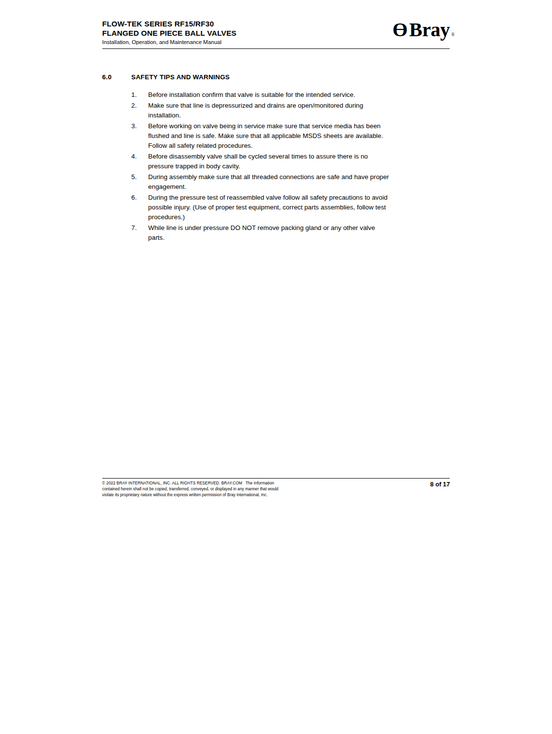FLOW-TEK SERIES RF15/RF30
FLANGED ONE PIECE BALL VALVES
Installation, Operation, and Maintenance Manual
Ө Bray®
6.0 SAFETY TIPS AND WARNINGS
Before installation confirm that valve is suitable for the intended service.
Make sure that line is depressurized and drains are open/monitored during installation.
Before working on valve being in service make sure that service media has been flushed and line is safe. Make sure that all applicable MSDS sheets are available. Follow all safety related procedures.
Before disassembly valve shall be cycled several times to assure there is no pressure trapped in body cavity.
During assembly make sure that all threaded connections are safe and have proper engagement.
During the pressure test of reassembled valve follow all safety precautions to avoid possible injury. (Use of proper test equipment, correct parts assemblies, follow test procedures.)
While line is under pressure DO NOT remove packing gland or any other valve parts.
© 2022 BRAY INTERNATIONAL, INC. ALL RIGHTS RESERVED. BRAY.COM The Information
contained herein shall not be copied, transferred, conveyed, or displayed in any manner that would
violate its proprietary nature without the express written permission of Bray International, Inc.
8 of 17